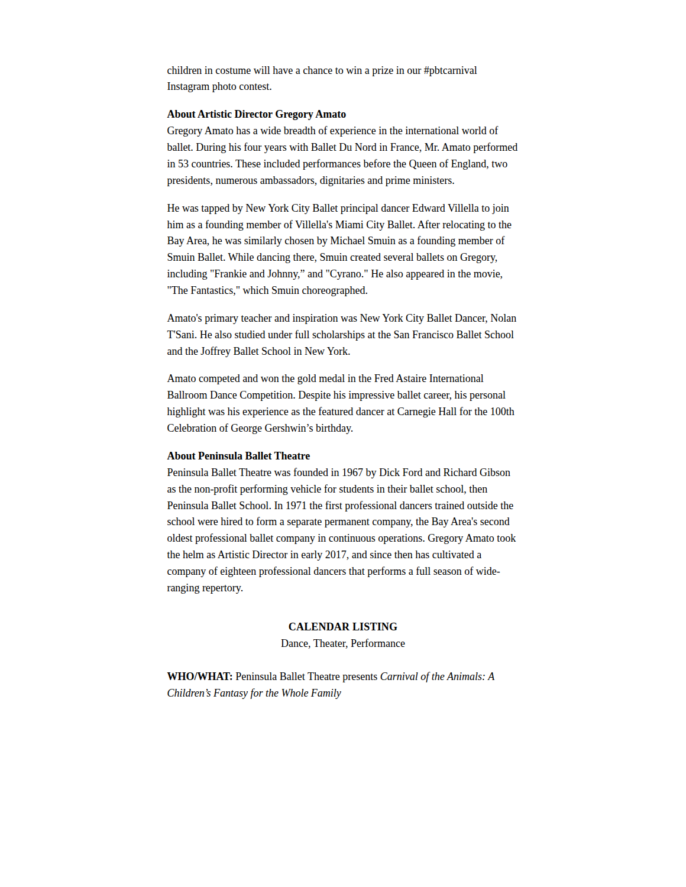children in costume will have a chance to win a prize in our #pbtcarnival Instagram photo contest.
About Artistic Director Gregory Amato
Gregory Amato has a wide breadth of experience in the international world of ballet. During his four years with Ballet Du Nord in France, Mr. Amato performed in 53 countries. These included performances before the Queen of England, two presidents, numerous ambassadors, dignitaries and prime ministers.
He was tapped by New York City Ballet principal dancer Edward Villella to join him as a founding member of Villella's Miami City Ballet. After relocating to the Bay Area, he was similarly chosen by Michael Smuin as a founding member of Smuin Ballet. While dancing there, Smuin created several ballets on Gregory, including "Frankie and Johnny,” and "Cyrano." He also appeared in the movie, "The Fantastics," which Smuin choreographed.
Amato's primary teacher and inspiration was New York City Ballet Dancer, Nolan T'Sani. He also studied under full scholarships at the San Francisco Ballet School and the Joffrey Ballet School in New York.
Amato competed and won the gold medal in the Fred Astaire International Ballroom Dance Competition. Despite his impressive ballet career, his personal highlight was his experience as the featured dancer at Carnegie Hall for the 100th Celebration of George Gershwin’s birthday.
About Peninsula Ballet Theatre
Peninsula Ballet Theatre was founded in 1967 by Dick Ford and Richard Gibson as the non-profit performing vehicle for students in their ballet school, then Peninsula Ballet School. In 1971 the first professional dancers trained outside the school were hired to form a separate permanent company, the Bay Area's second oldest professional ballet company in continuous operations. Gregory Amato took the helm as Artistic Director in early 2017, and since then has cultivated a company of eighteen professional dancers that performs a full season of wide-ranging repertory.
CALENDAR LISTING
Dance, Theater, Performance
WHO/WHAT: Peninsula Ballet Theatre presents Carnival of the Animals: A Children’s Fantasy for the Whole Family